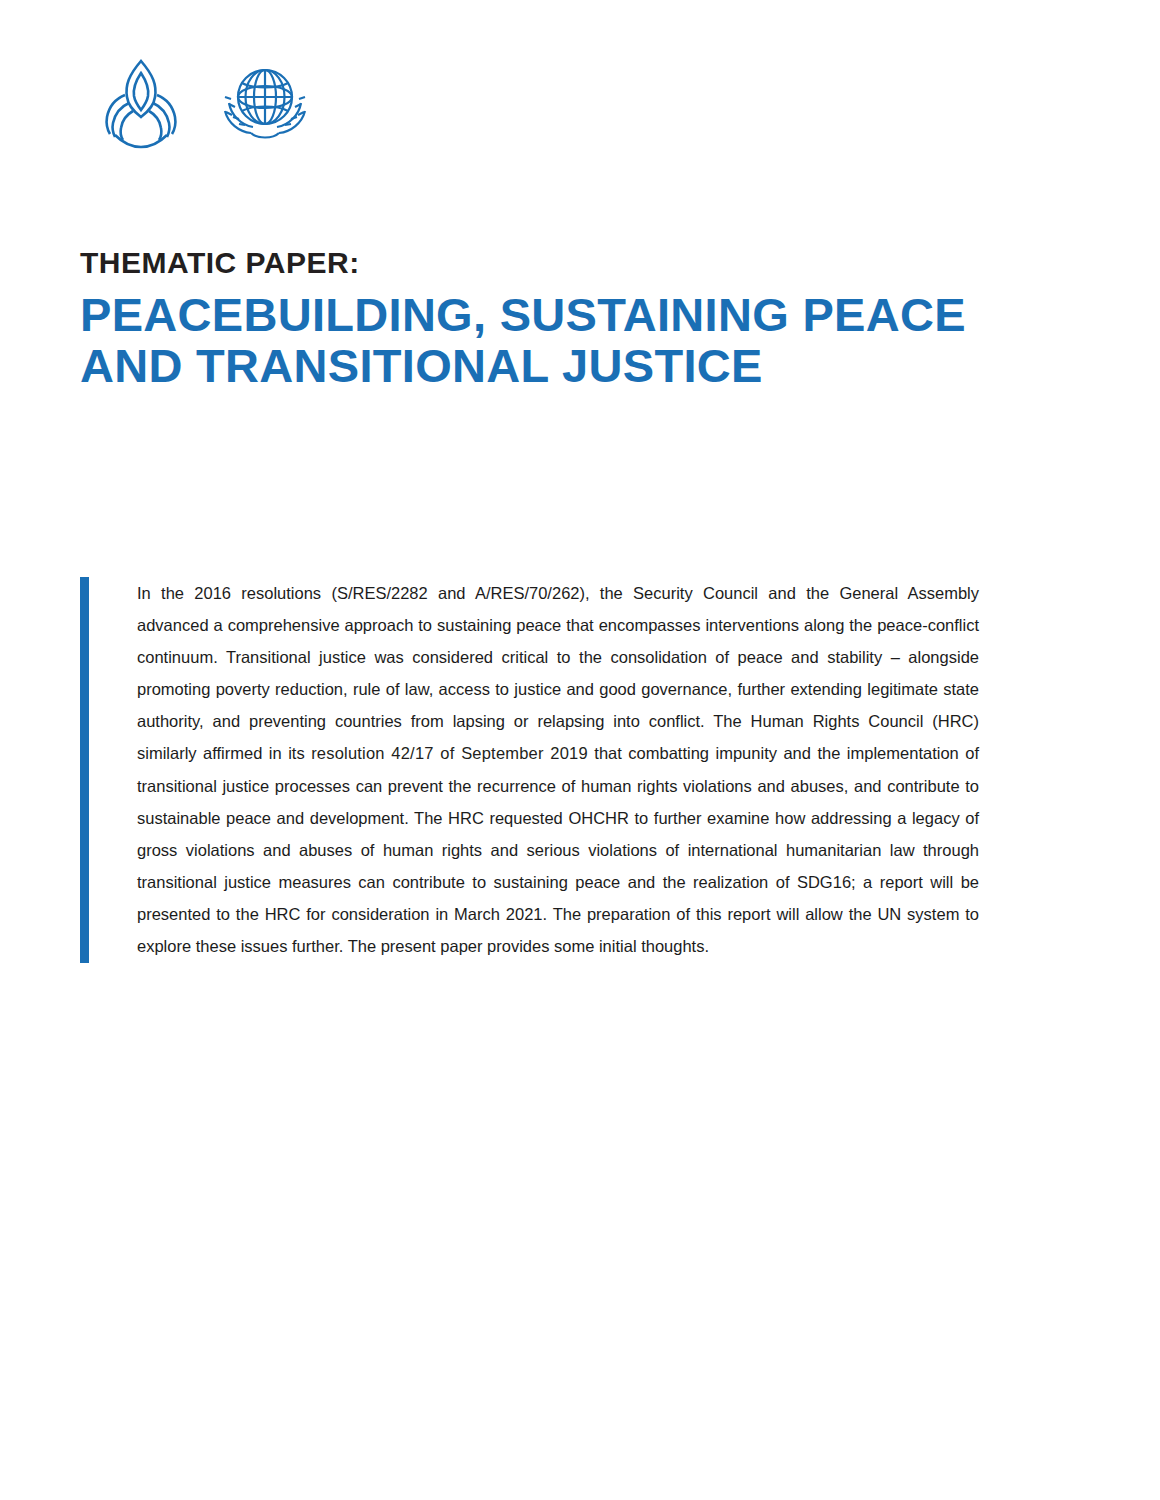Thematic Paper:
Peacebuilding, Sustaining Peace
and Transitional Justice
In the 2016 resolutions (S/RES/2282 and A/RES/70/262), the Security Council and the General Assembly advanced a comprehensive approach to sustaining peace that encompasses interventions along the peace-conflict continuum. Transitional justice was considered critical to the consolidation of peace and stability – alongside promoting poverty reduction, rule of law, access to justice and good governance, further extending legitimate state authority, and preventing countries from lapsing or relapsing into conflict. The Human Rights Council (HRC) similarly affirmed in its resolution 42/17 of September 2019 that combatting impunity and the implementation of transitional justice processes can prevent the recurrence of human rights violations and abuses, and contribute to sustainable peace and development. The HRC requested OHCHR to further examine how addressing a legacy of gross violations and abuses of human rights and serious violations of international humanitarian law through transitional justice measures can contribute to sustaining peace and the realization of SDG16; a report will be presented to the HRC for consideration in March 2021. The preparation of this report will allow the UN system to explore these issues further. The present paper provides some initial thoughts.